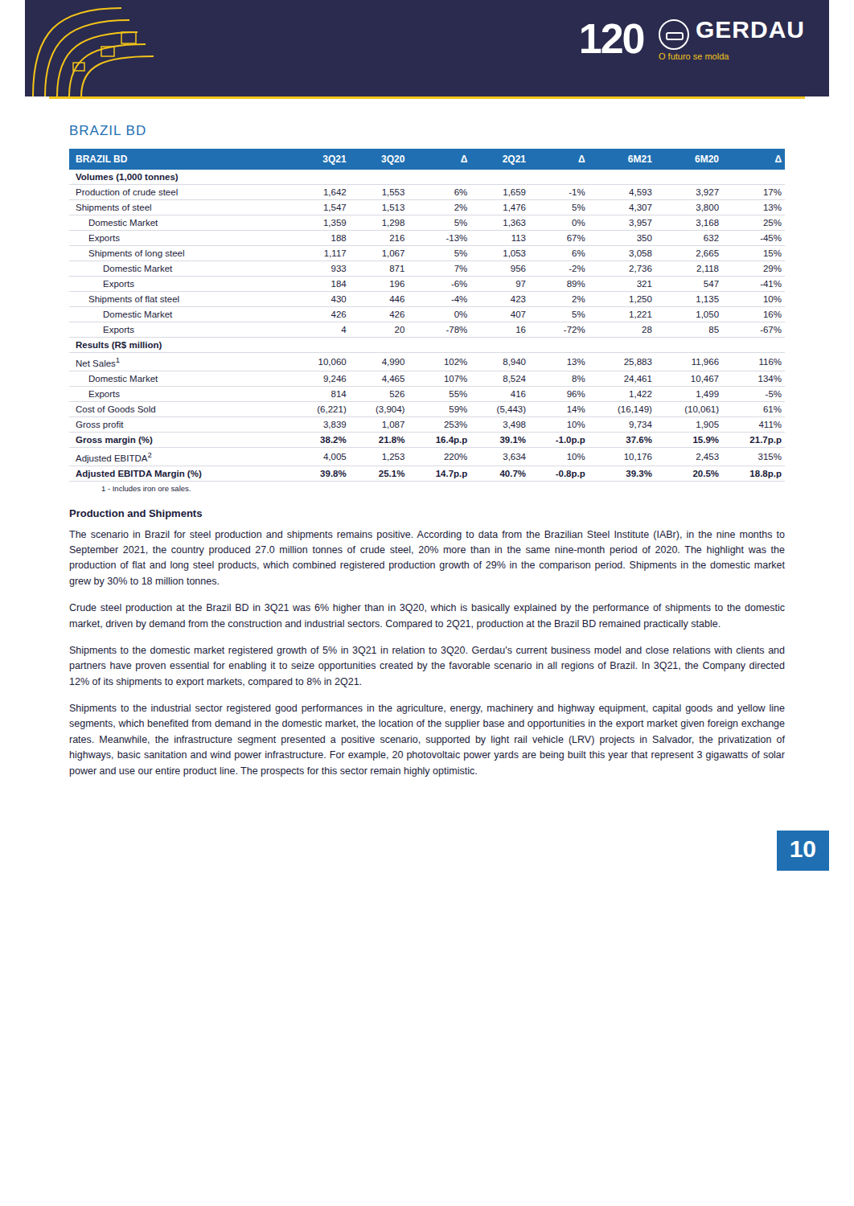120 GERDAU
O futuro se molda
BRAZIL BD
| BRAZIL BD | 3Q21 | 3Q20 | Δ | 2Q21 | Δ | 6M21 | 6M20 | Δ |
| --- | --- | --- | --- | --- | --- | --- | --- | --- |
| Volumes (1,000 tonnes) | | | | | | | | |
| Production of crude steel | 1,642 | 1,553 | 6% | 1,659 | -1% | 4,593 | 3,927 | 17% |
| Shipments of steel | 1,547 | 1,513 | 2% | 1,476 | 5% | 4,307 | 3,800 | 13% |
| Domestic Market | 1,359 | 1,298 | 5% | 1,363 | 0% | 3,957 | 3,168 | 25% |
| Exports | 188 | 216 | -13% | 113 | 67% | 350 | 632 | -45% |
| Shipments of long steel | 1,117 | 1,067 | 5% | 1,053 | 6% | 3,058 | 2,665 | 15% |
| Domestic Market | 933 | 871 | 7% | 956 | -2% | 2,736 | 2,118 | 29% |
| Exports | 184 | 196 | -6% | 97 | 89% | 321 | 547 | -41% |
| Shipments of flat steel | 430 | 446 | -4% | 423 | 2% | 1,250 | 1,135 | 10% |
| Domestic Market | 426 | 426 | 0% | 407 | 5% | 1,221 | 1,050 | 16% |
| Exports | 4 | 20 | -78% | 16 | -72% | 28 | 85 | -67% |
| Results (R$ million) | | | | | | | | |
| Net Sales 1 | 10,060 | 4,990 | 102% | 8,940 | 13% | 25,883 | 11,966 | 116% |
| Domestic Market | 9,246 | 4,465 | 107% | 8,524 | 8% | 24,461 | 10,467 | 134% |
| Exports | 814 | 526 | 55% | 416 | 96% | 1,422 | 1,499 | -5% |
| Cost of Goods Sold | (6,221) | (3,904) | 59% | (5,443) | 14% | (16,149) | (10,061) | 61% |
| Gross profit | 3,839 | 1,087 | 253% | 3,498 | 10% | 9,734 | 1,905 | 411% |
| Gross margin (%) | 38.2% | 21.8% | 16.4p.p | 39.1% | -1.0p.p | 37.6% | 15.9% | 21.7p.p |
| Adjusted EBITDA 2 | 4,005 | 1,253 | 220% | 3,634 | 10% | 10,176 | 2,453 | 315% |
| Adjusted EBITDA Margin (%) | 39.8% | 25.1% | 14.7p.p | 40.7% | -0.8p.p | 39.3% | 20.5% | 18.8p.p |
1 - Includes iron ore sales.
Production and Shipments
The scenario in Brazil for steel production and shipments remains positive. According to data from the Brazilian Steel Institute (IABr), in the nine months to September 2021, the country produced 27.0 million tonnes of crude steel, 20% more than in the same nine-month period of 2020. The highlight was the production of flat and long steel products, which combined registered production growth of 29% in the comparison period. Shipments in the domestic market grew by 30% to 18 million tonnes.
Crude steel production at the Brazil BD in 3Q21 was 6% higher than in 3Q20, which is basically explained by the performance of shipments to the domestic market, driven by demand from the construction and industrial sectors. Compared to 2Q21, production at the Brazil BD remained practically stable.
Shipments to the domestic market registered growth of 5% in 3Q21 in relation to 3Q20. Gerdau's current business model and close relations with clients and partners have proven essential for enabling it to seize opportunities created by the favorable scenario in all regions of Brazil. In 3Q21, the Company directed 12% of its shipments to export markets, compared to 8% in 2Q21.
Shipments to the industrial sector registered good performances in the agriculture, energy, machinery and highway equipment, capital goods and yellow line segments, which benefited from demand in the domestic market, the location of the supplier base and opportunities in the export market given foreign exchange rates. Meanwhile, the infrastructure segment presented a positive scenario, supported by light rail vehicle (LRV) projects in Salvador, the privatization of highways, basic sanitation and wind power infrastructure. For example, 20 photovoltaic power yards are being built this year that represent 3 gigawatts of solar power and use our entire product line. The prospects for this sector remain highly optimistic.
10